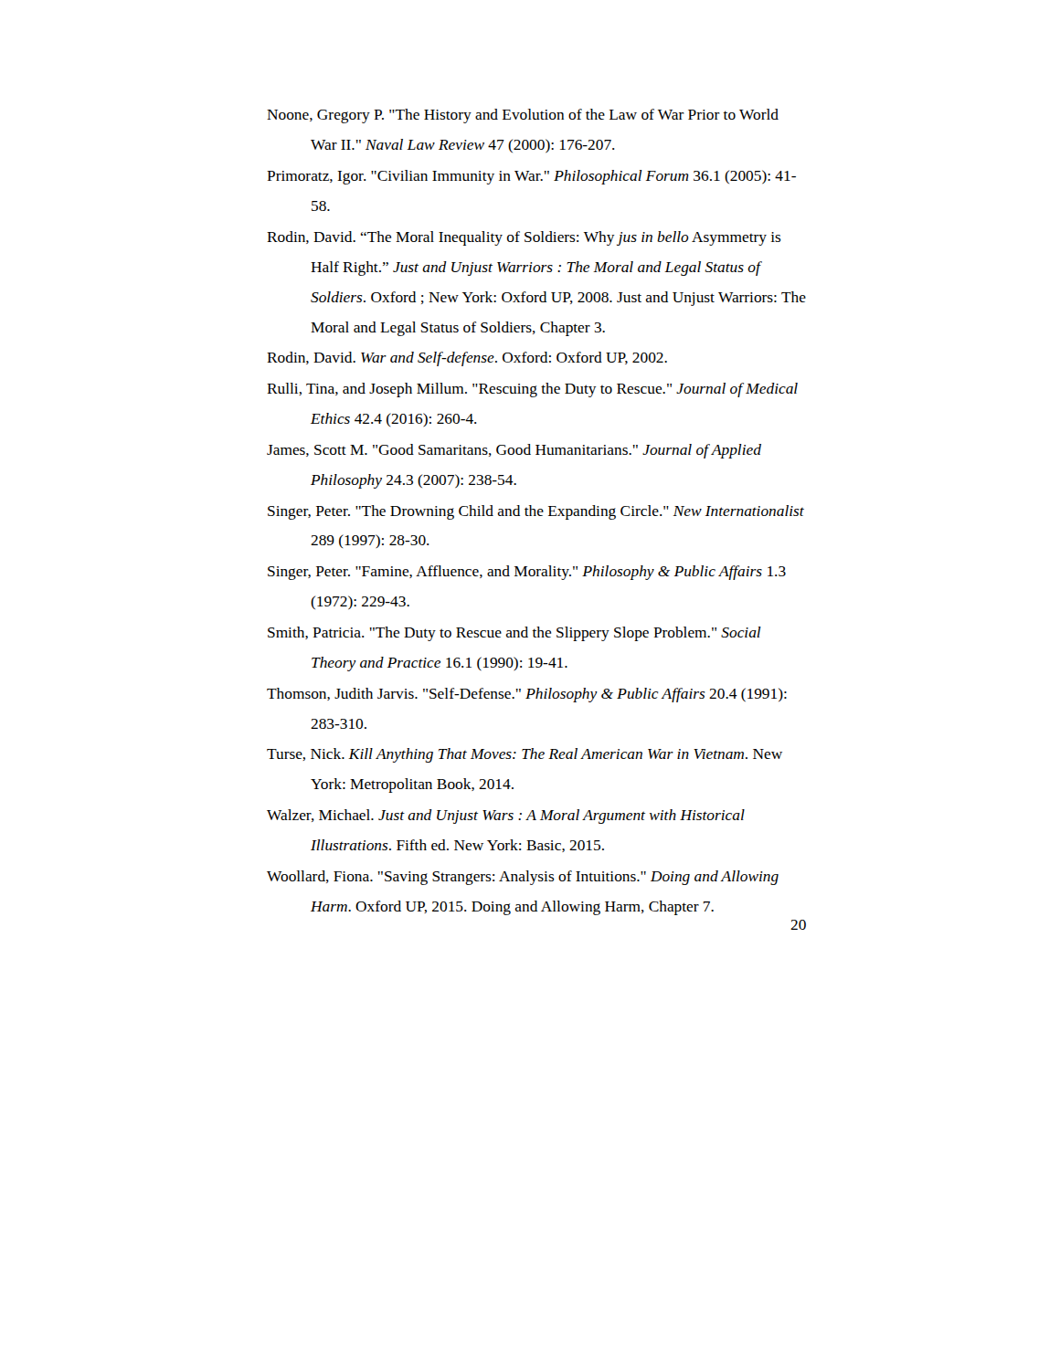Noone, Gregory P. "The History and Evolution of the Law of War Prior to World War II." Naval Law Review 47 (2000): 176-207.
Primoratz, Igor. "Civilian Immunity in War." Philosophical Forum 36.1 (2005): 41-58.
Rodin, David. “The Moral Inequality of Soldiers: Why jus in bello Asymmetry is Half Right.” Just and Unjust Warriors : The Moral and Legal Status of Soldiers. Oxford ; New York: Oxford UP, 2008. Just and Unjust Warriors: The Moral and Legal Status of Soldiers, Chapter 3.
Rodin, David. War and Self-defense. Oxford: Oxford UP, 2002.
Rulli, Tina, and Joseph Millum. "Rescuing the Duty to Rescue." Journal of Medical Ethics 42.4 (2016): 260-4.
James, Scott M. "Good Samaritans, Good Humanitarians." Journal of Applied Philosophy 24.3 (2007): 238-54.
Singer, Peter. "The Drowning Child and the Expanding Circle." New Internationalist 289 (1997): 28-30.
Singer, Peter. "Famine, Affluence, and Morality." Philosophy & Public Affairs 1.3 (1972): 229-43.
Smith, Patricia. "The Duty to Rescue and the Slippery Slope Problem." Social Theory and Practice 16.1 (1990): 19-41.
Thomson, Judith Jarvis. "Self-Defense." Philosophy & Public Affairs 20.4 (1991): 283-310.
Turse, Nick. Kill Anything That Moves: The Real American War in Vietnam. New York: Metropolitan Book, 2014.
Walzer, Michael. Just and Unjust Wars : A Moral Argument with Historical Illustrations. Fifth ed. New York: Basic, 2015.
Woollard, Fiona. "Saving Strangers: Analysis of Intuitions." Doing and Allowing Harm. Oxford UP, 2015. Doing and Allowing Harm, Chapter 7.
20